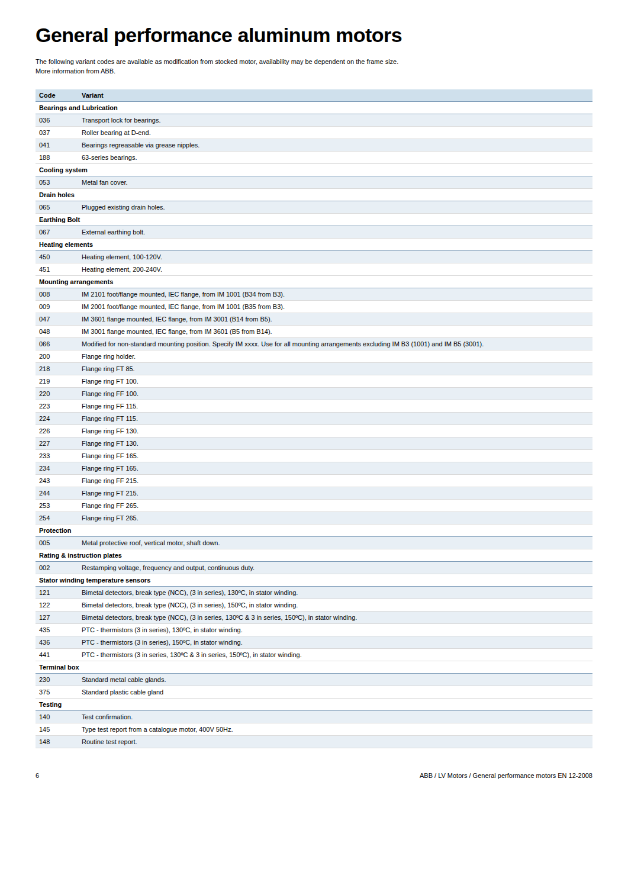General performance aluminum motors
The following variant codes are available as modification from stocked motor, availability may be dependent on the frame size.
More information from ABB.
| Code | Variant |
| --- | --- |
| Bearings and Lubrication |
| 036 | Transport lock for bearings. |
| 037 | Roller bearing at D-end. |
| 041 | Bearings regreasable via grease nipples. |
| 188 | 63-series bearings. |
| Cooling system |
| 053 | Metal fan cover. |
| Drain holes |
| 065 | Plugged existing drain holes. |
| Earthing Bolt |
| 067 | External earthing bolt. |
| Heating elements |
| 450 | Heating element, 100-120V. |
| 451 | Heating element, 200-240V. |
| Mounting arrangements |
| 008 | IM 2101 foot/flange mounted, IEC flange, from IM 1001 (B34 from B3). |
| 009 | IM 2001 foot/flange mounted, IEC flange, from IM 1001 (B35 from B3). |
| 047 | IM 3601 flange mounted, IEC flange, from IM 3001 (B14 from B5). |
| 048 | IM 3001 flange mounted, IEC flange, from IM 3601 (B5 from B14). |
| 066 | Modified for non-standard mounting position. Specify IM xxxx. Use for all mounting arrangements excluding IM B3 (1001) and IM B5 (3001). |
| 200 | Flange ring holder. |
| 218 | Flange ring FT 85. |
| 219 | Flange ring FT 100. |
| 220 | Flange ring FF 100. |
| 223 | Flange ring FF 115. |
| 224 | Flange ring FT 115. |
| 226 | Flange ring FF 130. |
| 227 | Flange ring FT 130. |
| 233 | Flange ring FF 165. |
| 234 | Flange ring FT 165. |
| 243 | Flange ring FF 215. |
| 244 | Flange ring FT 215. |
| 253 | Flange ring FF 265. |
| 254 | Flange ring FT 265. |
| Protection |
| 005 | Metal protective roof, vertical motor, shaft down. |
| Rating & instruction plates |
| 002 | Restamping voltage, frequency and output, continuous duty. |
| Stator winding temperature sensors |
| 121 | Bimetal detectors, break type (NCC), (3 in series), 130ºC, in stator winding. |
| 122 | Bimetal detectors, break type (NCC), (3 in series), 150ºC, in stator winding. |
| 127 | Bimetal detectors, break type (NCC), (3 in series, 130ºC & 3 in series, 150ºC), in stator winding. |
| 435 | PTC - thermistors (3 in series), 130ºC, in stator winding. |
| 436 | PTC - thermistors (3 in series), 150ºC, in stator winding. |
| 441 | PTC - thermistors (3 in series, 130ºC & 3 in series, 150ºC), in stator winding. |
| Terminal box |
| 230 | Standard metal cable glands. |
| 375 | Standard plastic cable gland |
| Testing |
| 140 | Test confirmation. |
| 145 | Type test report from a catalogue motor, 400V 50Hz. |
| 148 | Routine test report. |
6 ABB / LV Motors / General performance motors EN 12-2008